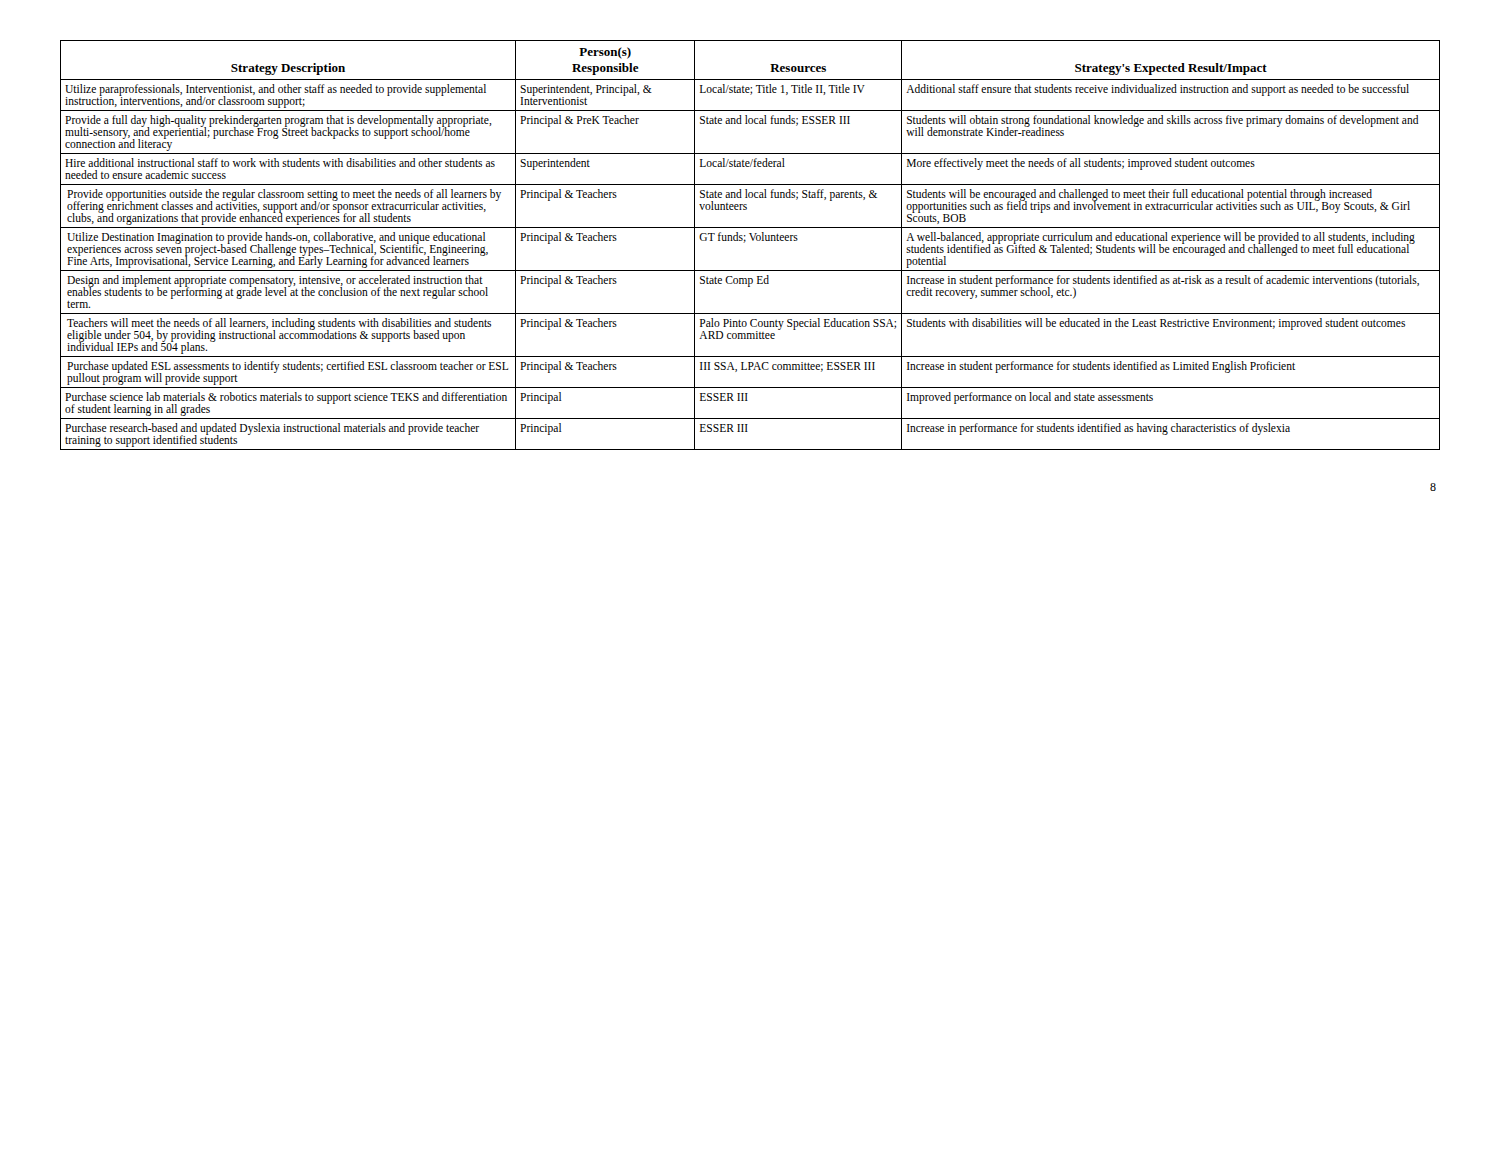| Strategy Description | Person(s) Responsible | Resources | Strategy's Expected Result/Impact |
| --- | --- | --- | --- |
| Utilize paraprofessionals, Interventionist, and other staff as needed to provide supplemental instruction, interventions, and/or classroom support; | Superintendent, Principal, & Interventionist | Local/state; Title 1, Title II, Title IV | Additional staff ensure that students receive individualized instruction and support as needed to be successful |
| Provide a full day high-quality prekindergarten program that is developmentally appropriate, multi-sensory, and experiential; purchase Frog Street backpacks to support school/home connection and literacy | Principal & PreK Teacher | State and local funds; ESSER III | Students will obtain strong foundational knowledge and skills across five primary domains of development and will demonstrate Kinder-readiness |
| Hire additional instructional staff to work with students with disabilities and other students as needed to ensure academic success | Superintendent | Local/state/federal | More effectively meet the needs of all students; improved student outcomes |
| Provide opportunities outside the regular classroom setting to meet the needs of all learners by offering enrichment classes and activities, support and/or sponsor extracurricular activities, clubs, and organizations that provide enhanced experiences for all students | Principal & Teachers | State and local funds; Staff, parents, & volunteers | Students will be encouraged and challenged to meet their full educational potential through increased opportunities such as field trips and involvement in extracurricular activities such as UIL, Boy Scouts, & Girl Scouts, BOB |
| Utilize Destination Imagination to provide hands-on, collaborative, and unique educational experiences across seven project-based Challenge types–Technical, Scientific, Engineering, Fine Arts, Improvisational, Service Learning, and Early Learning for advanced learners | Principal & Teachers | GT funds; Volunteers | A well-balanced, appropriate curriculum and educational experience will be provided to all students, including students identified as Gifted & Talented; Students will be encouraged and challenged to meet full educational potential |
| Design and implement appropriate compensatory, intensive, or accelerated instruction that enables students to be performing at grade level at the conclusion of the next regular school term. | Principal & Teachers | State Comp Ed | Increase in student performance for students identified as at-risk as a result of academic interventions (tutorials, credit recovery, summer school, etc.) |
| Teachers will meet the needs of all learners, including students with disabilities and students eligible under 504, by providing instructional accommodations & supports based upon individual IEPs and 504 plans. | Principal & Teachers | Palo Pinto County Special Education SSA; ARD committee | Students with disabilities will be educated in the Least Restrictive Environment; improved student outcomes |
| Purchase updated ESL assessments to identify students; certified ESL classroom teacher or ESL pullout program will provide support | Principal & Teachers | III SSA, LPAC committee; ESSER III | Increase in student performance for students identified as Limited English Proficient |
| Purchase science lab materials & robotics materials to support science TEKS and differentiation of student learning in all grades | Principal | ESSER III | Improved performance on local and state assessments |
| Purchase research-based and updated Dyslexia instructional materials and provide teacher training to support identified students | Principal | ESSER III | Increase in performance for students identified as having characteristics of dyslexia |
8